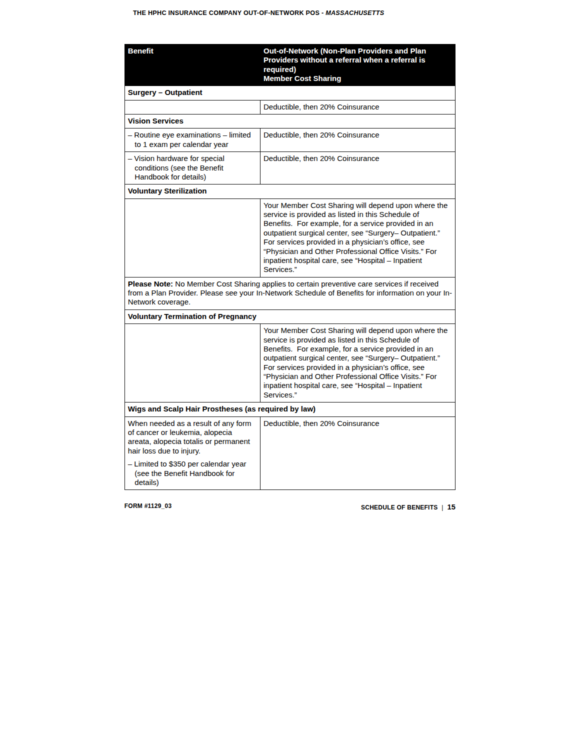THE HPHC INSURANCE COMPANY OUT-OF-NETWORK POS - MASSACHUSETTS
| Benefit | Out-of-Network (Non-Plan Providers and Plan Providers without a referral when a referral is required) Member Cost Sharing |
| --- | --- |
| Surgery – Outpatient |
| | Deductible, then 20% Coinsurance |
| Vision Services |
| – Routine eye examinations – limited to 1 exam per calendar year | Deductible, then 20% Coinsurance |
| – Vision hardware for special conditions (see the Benefit Handbook for details) | Deductible, then 20% Coinsurance |
| Voluntary Sterilization |
| | Your Member Cost Sharing will depend upon where the service is provided as listed in this Schedule of Benefits. For example, for a service provided in an outpatient surgical center, see “Surgery– Outpatient.” For services provided in a physician’s office, see “Physician and Other Professional Office Visits.” For inpatient hospital care, see “Hospital – Inpatient Services.” |
| Please Note: No Member Cost Sharing applies to certain preventive care services if received from a Plan Provider. Please see your In-Network Schedule of Benefits for information on your In-Network coverage. |
| Voluntary Termination of Pregnancy |
| | Your Member Cost Sharing will depend upon where the service is provided as listed in this Schedule of Benefits. For example, for a service provided in an outpatient surgical center, see “Surgery– Outpatient.” For services provided in a physician’s office, see “Physician and Other Professional Office Visits.” For inpatient hospital care, see “Hospital – Inpatient Services.” |
| Wigs and Scalp Hair Prostheses (as required by law) |
| When needed as a result of any form of cancer or leukemia, alopecia areata, alopecia totalis or permanent hair loss due to injury. – Limited to $350 per calendar year (see the Benefit Handbook for details) | Deductible, then 20% Coinsurance |
FORM #1129_03
SCHEDULE OF BENEFITS | 15